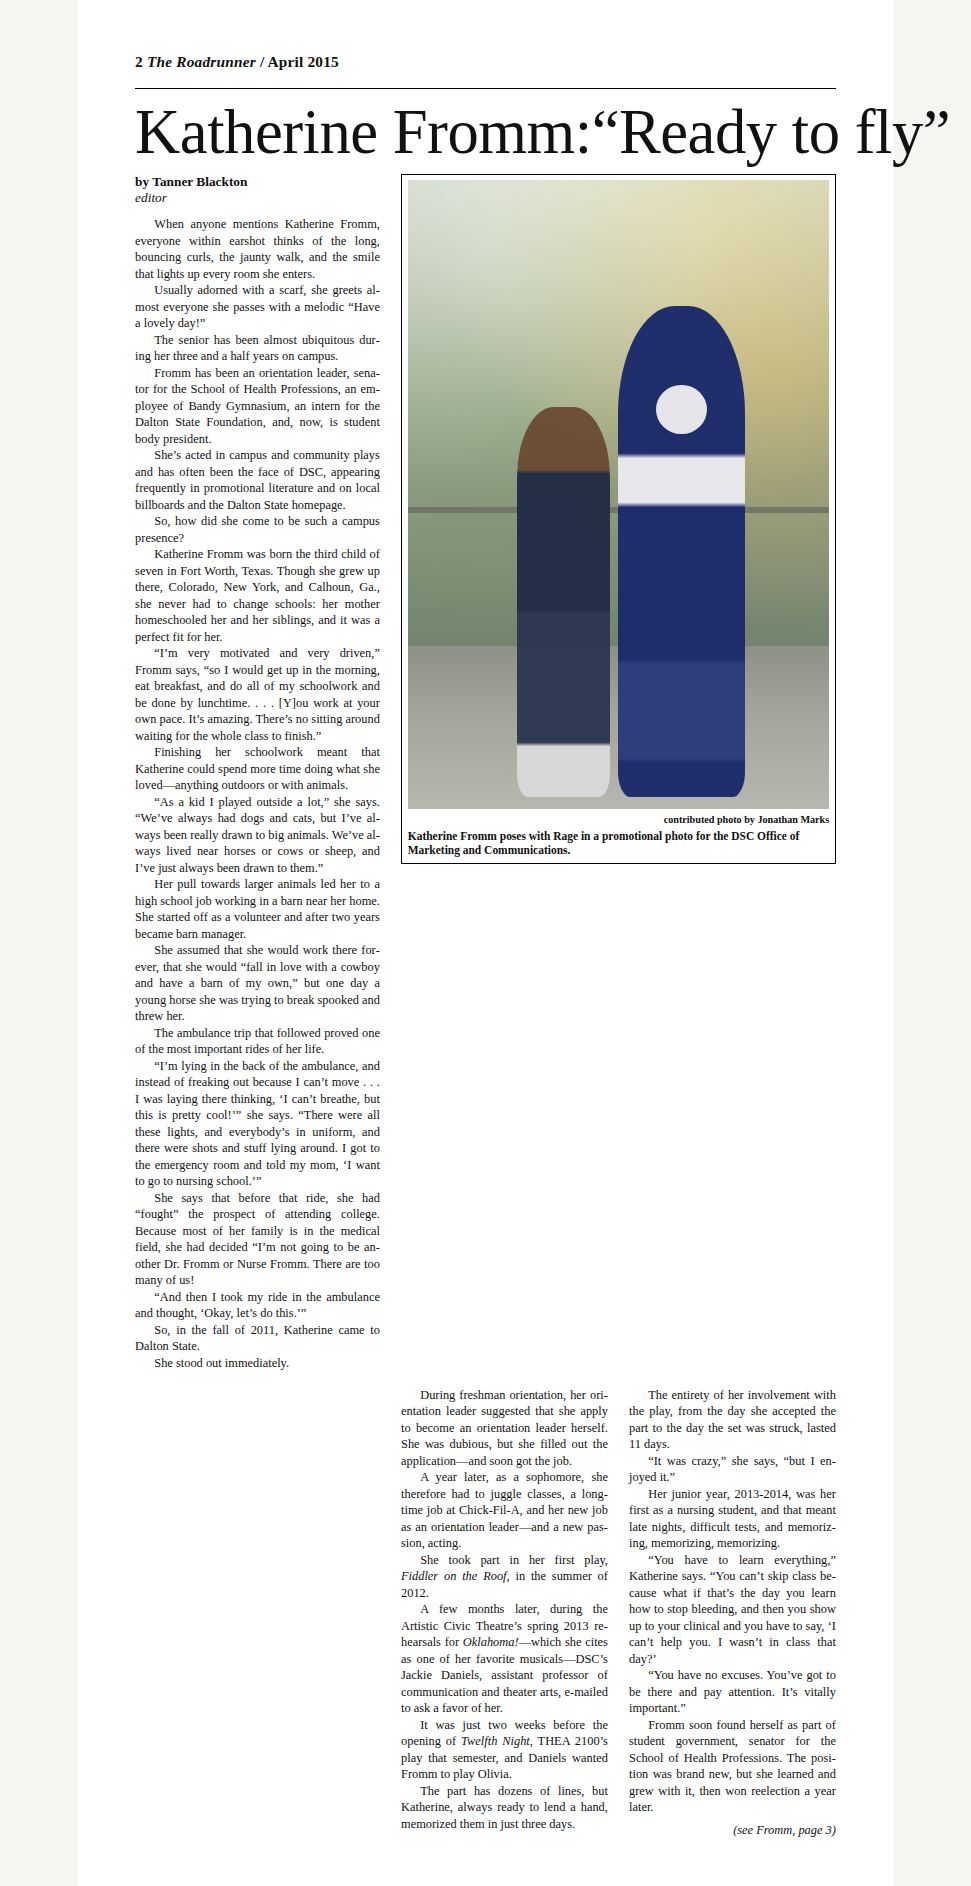2 The Roadrunner / April 2015
Katherine Fromm:“Ready to fly”
by Tanner Blacktoneditor
When anyone mentions Katherine Fromm, everyone within earshot thinks of the long, bouncing curls, the jaunty walk, and the smile that lights up every room she enters.
Usually adorned with a scarf, she greets almost everyone she passes with a melodic “Have a lovely day!”
The senior has been almost ubiquitous during her three and a half years on campus.
Fromm has been an orientation leader, senator for the School of Health Professions, an employee of Bandy Gymnasium, an intern for the Dalton State Foundation, and, now, is student body president.
She’s acted in campus and community plays and has often been the face of DSC, appearing frequently in promotional literature and on local billboards and the Dalton State homepage.
So, how did she come to be such a campus presence?
Katherine Fromm was born the third child of seven in Fort Worth, Texas. Though she grew up there, Colorado, New York, and Calhoun, Ga., she never had to change schools: her mother homeschooled her and her siblings, and it was a perfect fit for her.
“I’m very motivated and very driven,” Fromm says, “so I would get up in the morning, eat breakfast, and do all of my schoolwork and be done by lunchtime. . . . [Y]ou work at your own pace. It’s amazing. There’s no sitting around waiting for the whole class to finish.”
Finishing her schoolwork meant that Katherine could spend more time doing what she loved—anything outdoors or with animals.
“As a kid I played outside a lot,” she says. “We’ve always had dogs and cats, but I’ve always been really drawn to big animals. We’ve always lived near horses or cows or sheep, and I’ve just always been drawn to them.”
Her pull towards larger animals led her to a high school job working in a barn near her home. She started off as a volunteer and after two years became barn manager.
She assumed that she would work there forever, that she would “fall in love with a cowboy and have a barn of my own,” but one day a young horse she was trying to break spooked and threw her.
The ambulance trip that followed proved one of the most important rides of her life.
“I’m lying in the back of the ambulance, and instead of freaking out because I can’t move . . . I was laying there thinking, ‘I can’t breathe, but this is pretty cool!’” she says. “There were all these lights, and everybody’s in uniform, and there were shots and stuff lying around. I got to the emergency room and told my mom, ‘I want to go to nursing school.’”
She says that before that ride, she had “fought” the prospect of attending college. Because most of her family is in the medical field, she had decided “I’m not going to be another Dr. Fromm or Nurse Fromm. There are too many of us!
“And then I took my ride in the ambulance and thought, ‘Okay, let’s do this.’”
So, in the fall of 2011, Katherine came to Dalton State.
She stood out immediately.
contributed photo by Jonathan Marks
Katherine Fromm poses with Rage in a promotional photo for the DSC Office of Marketing and Communications.
During freshman orientation, her orientation leader suggested that she apply to become an orientation leader herself. She was dubious, but she filled out the application—and soon got the job.
A year later, as a sophomore, she therefore had to juggle classes, a longtime job at Chick-Fil-A, and her new job as an orientation leader—and a new passion, acting.
She took part in her first play, Fiddler on the Roof, in the summer of 2012.
A few months later, during the Artistic Civic Theatre’s spring 2013 rehearsals for Oklahoma!—which she cites as one of her favorite musicals—DSC’s Jackie Daniels, assistant professor of communication and theater arts, e-mailed to ask a favor of her.
It was just two weeks before the opening of Twelfth Night, THEA 2100’s play that semester, and Daniels wanted Fromm to play Olivia.
The part has dozens of lines, but Katherine, always ready to lend a hand, memorized them in just three days.
The entirety of her involvement with the play, from the day she accepted the part to the day the set was struck, lasted 11 days.
“It was crazy,” she says, “but I enjoyed it.”
Her junior year, 2013-2014, was her first as a nursing student, and that meant late nights, difficult tests, and memorizing, memorizing, memorizing.
“You have to learn everything,” Katherine says. “You can’t skip class because what if that’s the day you learn how to stop bleeding, and then you show up to your clinical and you have to say, ‘I can’t help you. I wasn’t in class that day?’
“You have no excuses. You’ve got to be there and pay attention. It’s vitally important.”
Fromm soon found herself as part of student government, senator for the School of Health Professions. The position was brand new, but she learned and grew with it, then won reelection a year later.
(see Fromm, page 3)